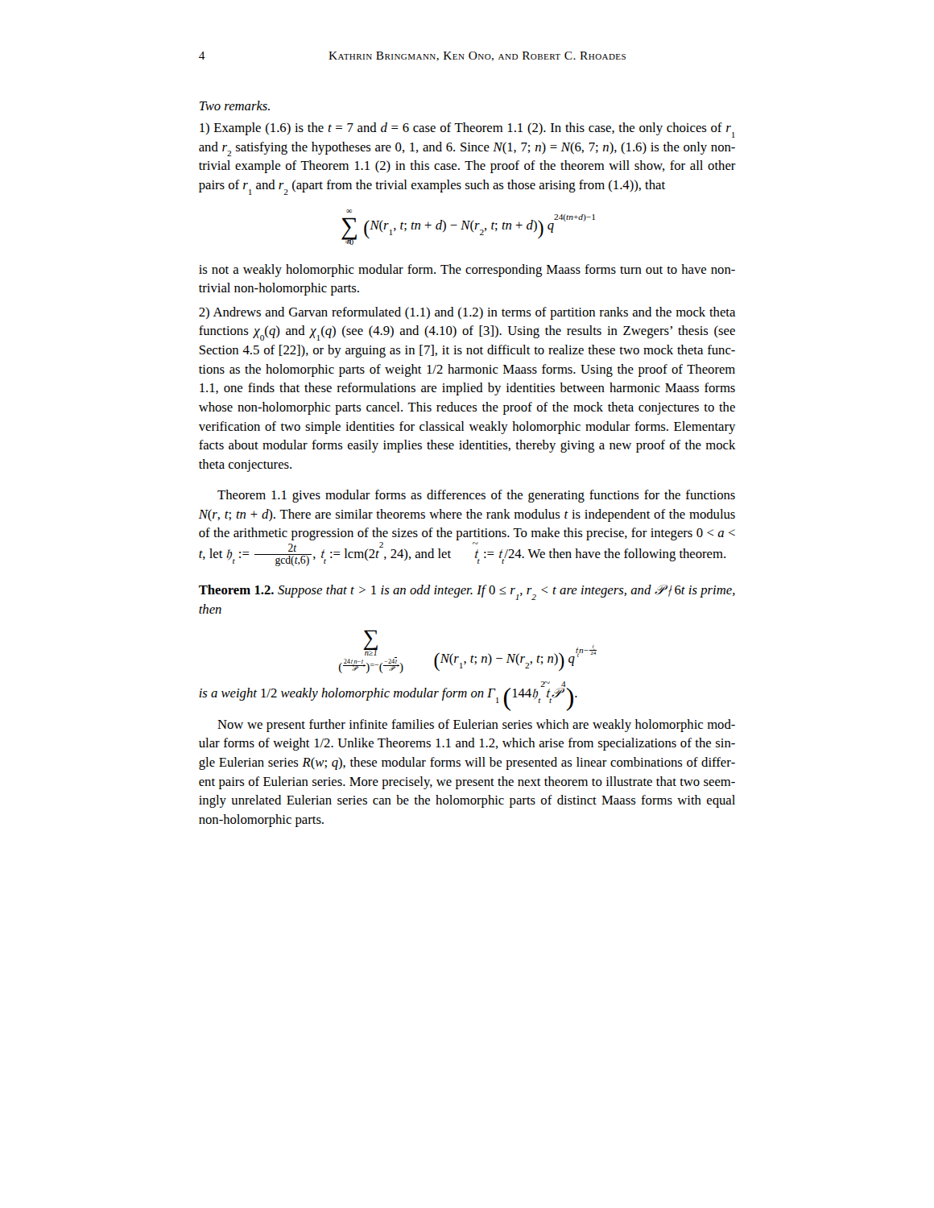4 Kathrin Bringmann, Ken Ono, and Robert C. Rhoades
Two remarks.
1) Example (1.6) is the t = 7 and d = 6 case of Theorem 1.1 (2). In this case, the only choices of r1 and r2 satisfying the hypotheses are 0, 1, and 6. Since N(1, 7; n) = N(6, 7; n), (1.6) is the only nontrivial example of Theorem 1.1 (2) in this case. The proof of the theorem will show, for all other pairs of r1 and r2 (apart from the trivial examples such as those arising from (1.4)), that
∞∑n=0 (N(r1, t; tn + d) − N(r2, t; tn + d)) q24(tn+d)−1
is not a weakly holomorphic modular form. The corresponding Maass forms turn out to have non-trivial non-holomorphic parts.
2) Andrews and Garvan reformulated (1.1) and (1.2) in terms of partition ranks and the mock theta functions χ0(q) and χ1(q) (see (4.9) and (4.10) of [3]). Using the results in Zwegers’ thesis (see Section 4.5 of [22]), or by arguing as in [7], it is not difficult to realize these two mock theta functions as the holomorphic parts of weight 1/2 harmonic Maass forms. Using the proof of Theorem 1.1, one finds that these reformulations are implied by identities between harmonic Maass forms whose non-holomorphic parts cancel. This reduces the proof of the mock theta conjectures to the verification of two simple identities for classical weakly holomorphic modular forms. Elementary facts about modular forms easily implies these identities, thereby giving a new proof of the mock theta conjectures.
Theorem 1.1 gives modular forms as differences of the generating functions for the functions N(r, t; tn + d). There are similar theorems where the rank modulus t is independent of the modulus of the arithmetic progression of the sizes of the partitions. To make this precise, for integers 0 < a < t, let 𝔥t := 2 t gcd(t,6), 𝔱t := lcm(2 t2, 24), and let ~𝔱t := 𝔱t/24. We then have the following theorem.
Theorem 1.2. Suppose that t > 1 is an odd integer. If 0 ≤ r1, r2 < t are integers, and 𝒫 ∤ 6 t is prime, then
∑ n≥1 (24 𝔱tn−𝔱t 𝒫)=−(−24 𝔱t 𝒫) (N(r1, t; n) − N(r2, t; n)) q𝔱tn−𝔱t 24
is a weight 1/2 weakly holomorphic modular form on Γ1 (144 𝔥t2~𝔱t𝒫4).
Now we present further infinite families of Eulerian series which are weakly holomorphic modular forms of weight 1/2. Unlike Theorems 1.1 and 1.2, which arise from specializations of the single Eulerian series R(w; q), these modular forms will be presented as linear combinations of different pairs of Eulerian series. More precisely, we present the next theorem to illustrate that two seemingly unrelated Eulerian series can be the holomorphic parts of distinct Maass forms with equal non-holomorphic parts.